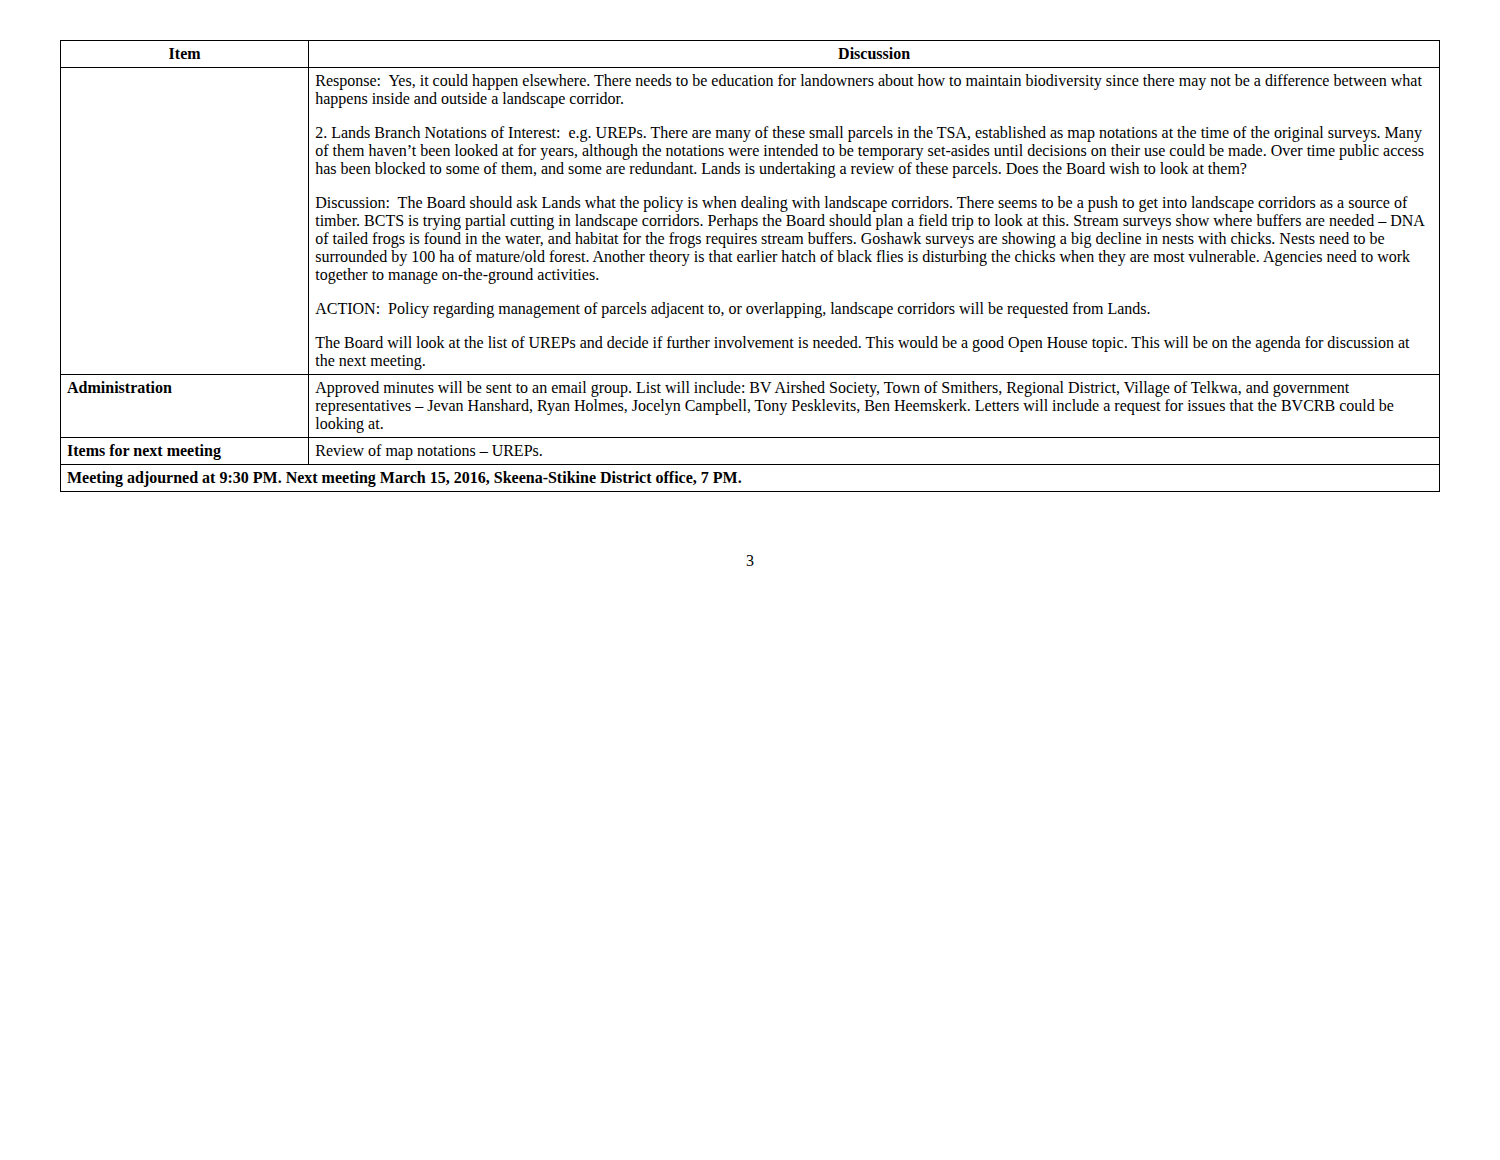| Item | Discussion |
| --- | --- |
| | Response: Yes, it could happen elsewhere. There needs to be education for landowners about how to maintain biodiversity since there may not be a difference between what happens inside and outside a landscape corridor. 2. Lands Branch Notations of Interest: e.g. UREPs. There are many of these small parcels in the TSA, established as map notations at the time of the original surveys. Many of them haven’t been looked at for years, although the notations were intended to be temporary set-asides until decisions on their use could be made. Over time public access has been blocked to some of them, and some are redundant. Lands is undertaking a review of these parcels. Does the Board wish to look at them? Discussion: The Board should ask Lands what the policy is when dealing with landscape corridors. There seems to be a push to get into landscape corridors as a source of timber. BCTS is trying partial cutting in landscape corridors. Perhaps the Board should plan a field trip to look at this. Stream surveys show where buffers are needed – DNA of tailed frogs is found in the water, and habitat for the frogs requires stream buffers. Goshawk surveys are showing a big decline in nests with chicks. Nests need to be surrounded by 100 ha of mature/old forest. Another theory is that earlier hatch of black flies is disturbing the chicks when they are most vulnerable. Agencies need to work together to manage on-the-ground activities. ACTION: Policy regarding management of parcels adjacent to, or overlapping, landscape corridors will be requested from Lands. The Board will look at the list of UREPs and decide if further involvement is needed. This would be a good Open House topic. This will be on the agenda for discussion at the next meeting. |
| Administration | Approved minutes will be sent to an email group. List will include: BV Airshed Society, Town of Smithers, Regional District, Village of Telkwa, and government representatives – Jevan Hanshard, Ryan Holmes, Jocelyn Campbell, Tony Pesklevits, Ben Heemskerk. Letters will include a request for issues that the BVCRB could be looking at. |
| Items for next meeting | Review of map notations – UREPs. |
| Meeting adjourned at 9:30 PM. Next meeting March 15, 2016, Skeena-Stikine District office, 7 PM. |
3